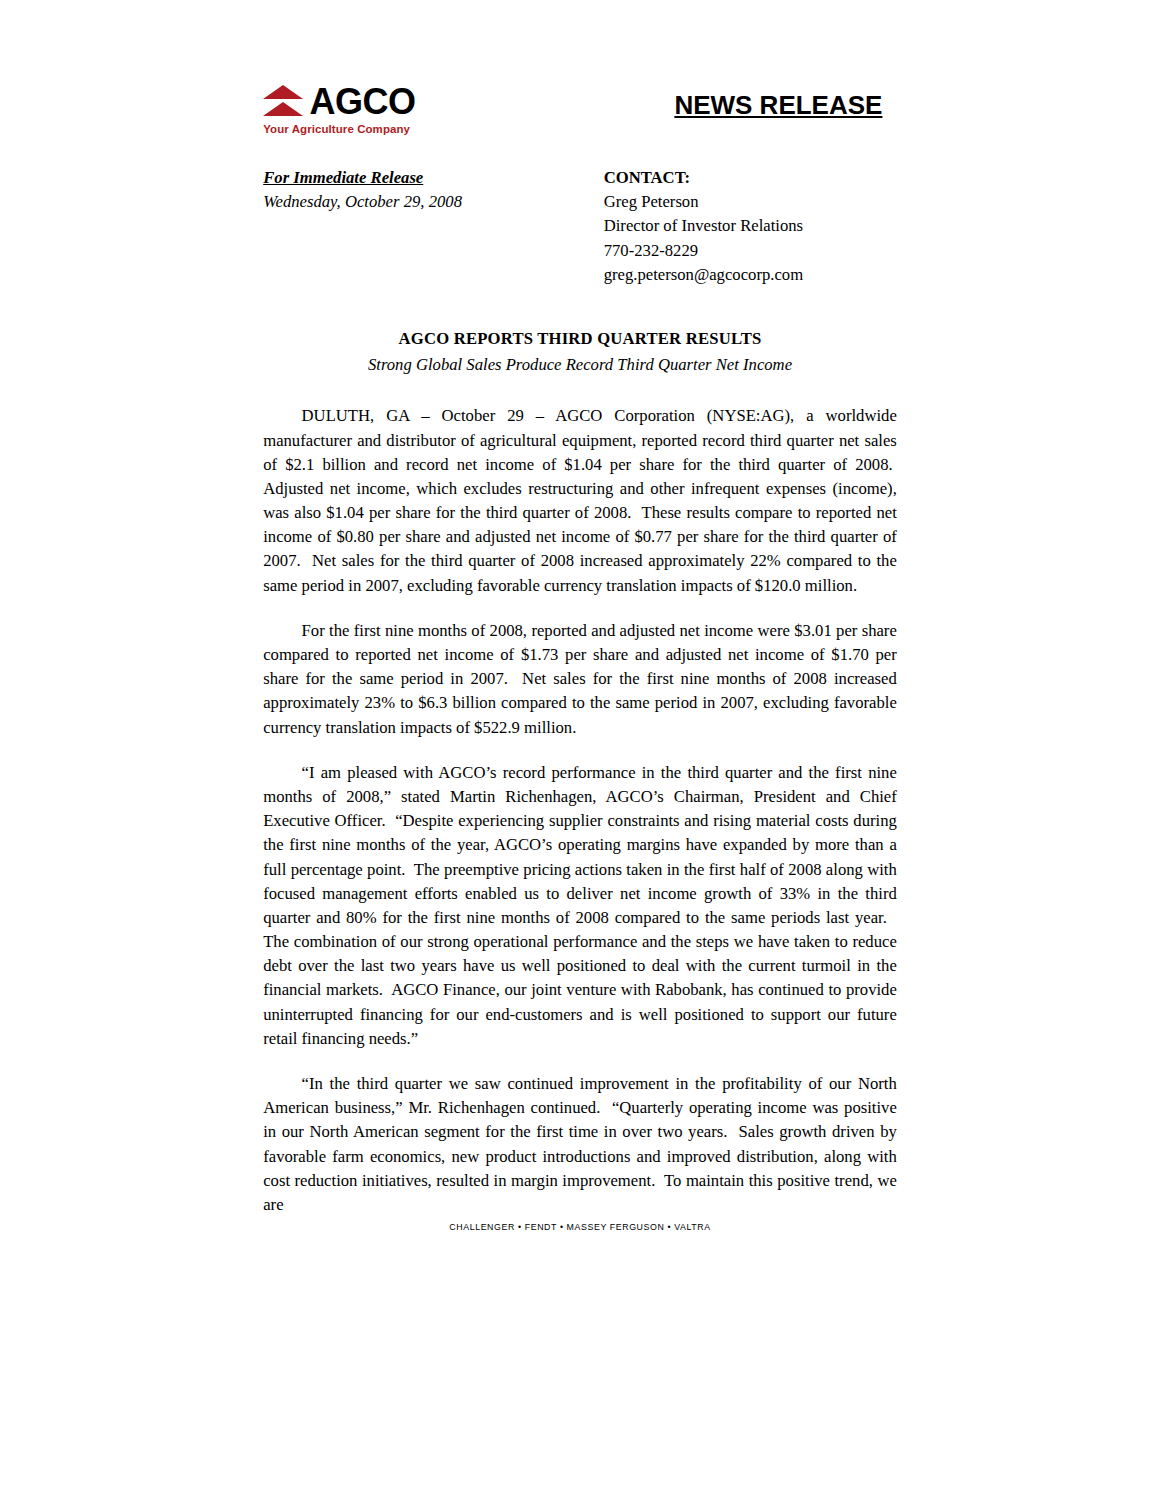AGCO
Your Agriculture Company
NEWS RELEASE
For Immediate Release
Wednesday, October 29, 2008
CONTACT:
Greg Peterson
Director of Investor Relations
770-232-8229
greg.peterson@agcocorp.com
AGCO REPORTS THIRD QUARTER RESULTS
Strong Global Sales Produce Record Third Quarter Net Income
DULUTH, GA – October 29 – AGCO Corporation (NYSE:AG), a worldwide manufacturer and distributor of agricultural equipment, reported record third quarter net sales of $2.1 billion and record net income of $1.04 per share for the third quarter of 2008. Adjusted net income, which excludes restructuring and other infrequent expenses (income), was also $1.04 per share for the third quarter of 2008. These results compare to reported net income of $0.80 per share and adjusted net income of $0.77 per share for the third quarter of 2007. Net sales for the third quarter of 2008 increased approximately 22% compared to the same period in 2007, excluding favorable currency translation impacts of $120.0 million.
For the first nine months of 2008, reported and adjusted net income were $3.01 per share compared to reported net income of $1.73 per share and adjusted net income of $1.70 per share for the same period in 2007. Net sales for the first nine months of 2008 increased approximately 23% to $6.3 billion compared to the same period in 2007, excluding favorable currency translation impacts of $522.9 million.
“I am pleased with AGCO’s record performance in the third quarter and the first nine months of 2008,” stated Martin Richenhagen, AGCO’s Chairman, President and Chief Executive Officer. “Despite experiencing supplier constraints and rising material costs during the first nine months of the year, AGCO’s operating margins have expanded by more than a full percentage point. The preemptive pricing actions taken in the first half of 2008 along with focused management efforts enabled us to deliver net income growth of 33% in the third quarter and 80% for the first nine months of 2008 compared to the same periods last year. The combination of our strong operational performance and the steps we have taken to reduce debt over the last two years have us well positioned to deal with the current turmoil in the financial markets. AGCO Finance, our joint venture with Rabobank, has continued to provide uninterrupted financing for our end-customers and is well positioned to support our future retail financing needs.”
“In the third quarter we saw continued improvement in the profitability of our North American business,” Mr. Richenhagen continued. “Quarterly operating income was positive in our North American segment for the first time in over two years. Sales growth driven by favorable farm economics, new product introductions and improved distribution, along with cost reduction initiatives, resulted in margin improvement. To maintain this positive trend, we are
CHALLENGER • FENDT • MASSEY FERGUSON • VALTRA